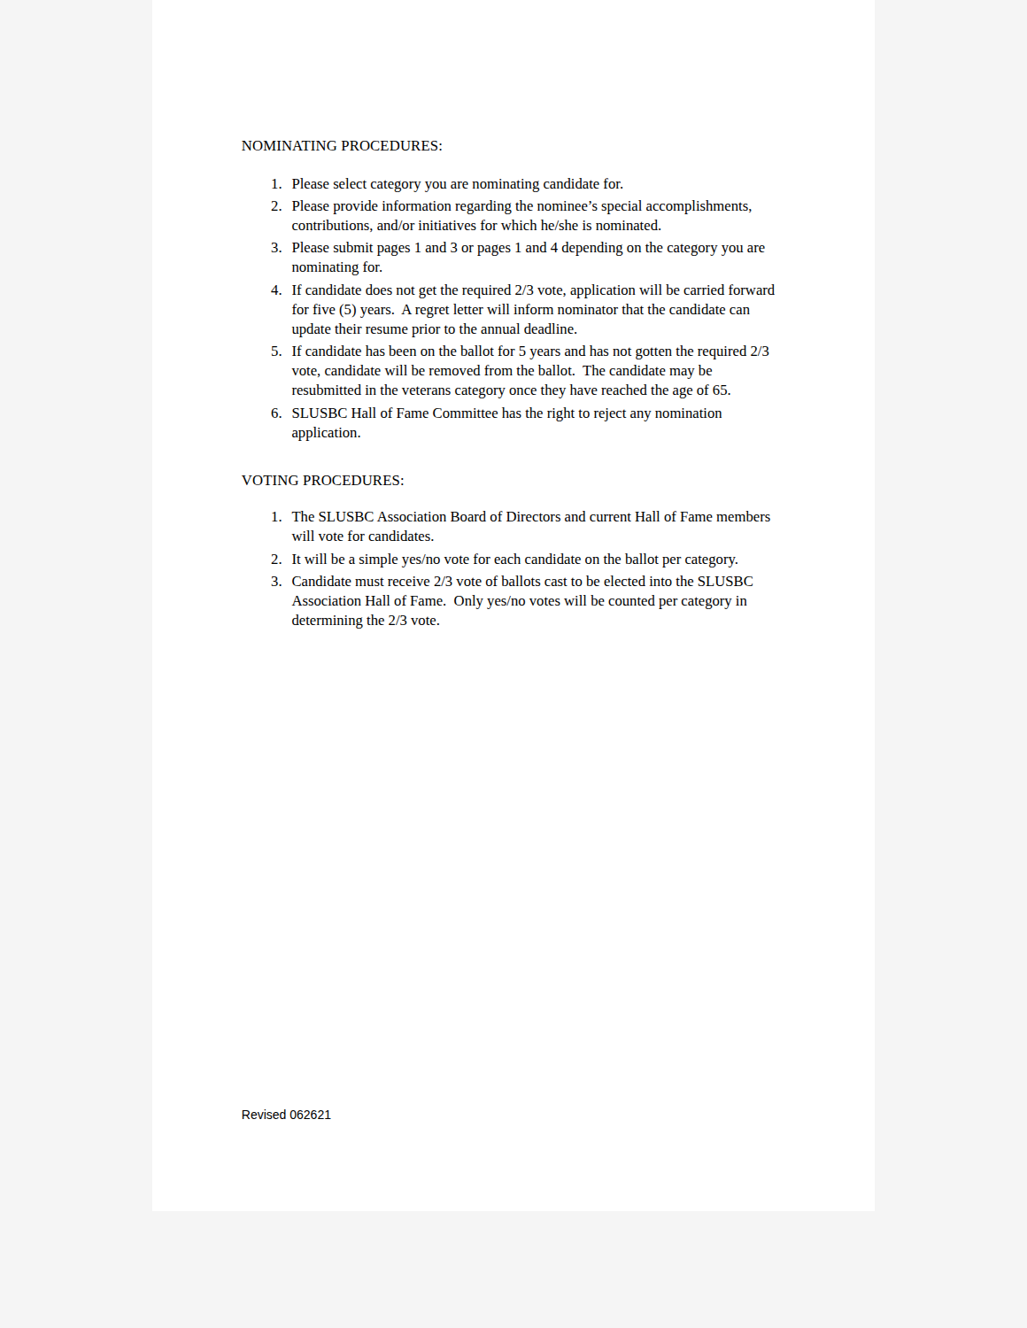NOMINATING PROCEDURES:
Please select category you are nominating candidate for.
Please provide information regarding the nominee’s special accomplishments, contributions, and/or initiatives for which he/she is nominated.
Please submit pages 1 and 3 or pages 1 and 4 depending on the category you are nominating for.
If candidate does not get the required 2/3 vote, application will be carried forward for five (5) years. A regret letter will inform nominator that the candidate can update their resume prior to the annual deadline.
If candidate has been on the ballot for 5 years and has not gotten the required 2/3 vote, candidate will be removed from the ballot. The candidate may be resubmitted in the veterans category once they have reached the age of 65.
SLUSBC Hall of Fame Committee has the right to reject any nomination application.
VOTING PROCEDURES:
The SLUSBC Association Board of Directors and current Hall of Fame members will vote for candidates.
It will be a simple yes/no vote for each candidate on the ballot per category.
Candidate must receive 2/3 vote of ballots cast to be elected into the SLUSBC Association Hall of Fame. Only yes/no votes will be counted per category in determining the 2/3 vote.
Revised 062621